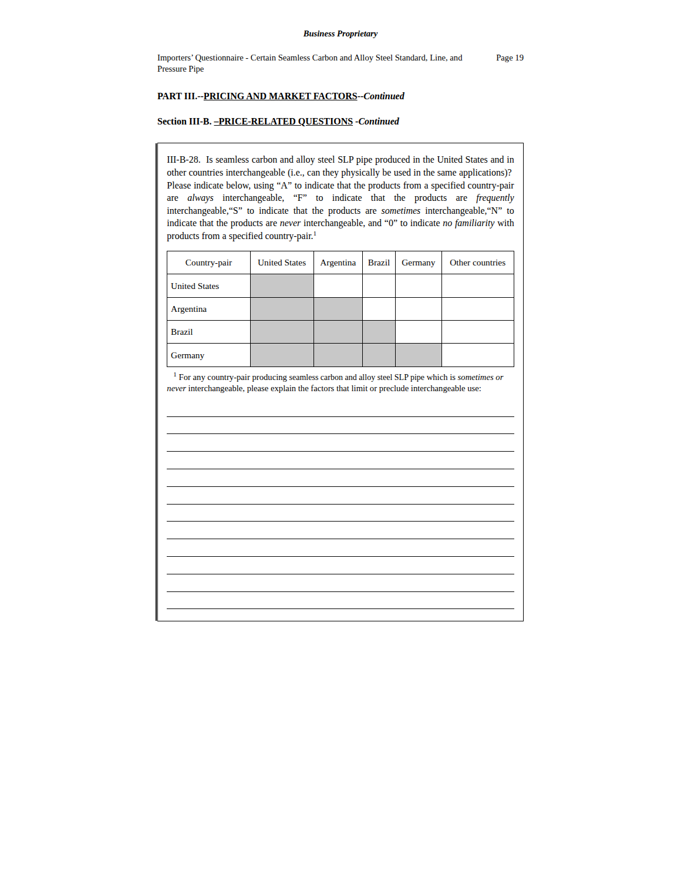Business Proprietary
Importers’ Questionnaire - Certain Seamless Carbon and Alloy Steel Standard, Line, and Pressure Pipe Page 19
PART III.--PRICING AND MARKET FACTORS--Continued
Section III-B. –PRICE-RELATED QUESTIONS -Continued
III-B-28. Is seamless carbon and alloy steel SLP pipe produced in the United States and in other countries interchangeable (i.e., can they physically be used in the same applications)? Please indicate below, using “A” to indicate that the products from a specified country-pair are always interchangeable, “F” to indicate that the products are frequently interchangeable,“S” to indicate that the products are sometimes interchangeable,“N” to indicate that the products are never interchangeable, and “0” to indicate no familiarity with products from a specified country-pair.1
| Country-pair | United States | Argentina | Brazil | Germany | Other countries |
| --- | --- | --- | --- | --- | --- |
| United States | | | | | |
| Argentina | | | | | |
| Brazil | | | | | |
| Germany | | | | | |
1 For any country-pair producing seamless carbon and alloy steel SLP pipe which is sometimes or never interchangeable, please explain the factors that limit or preclude interchangeable use: